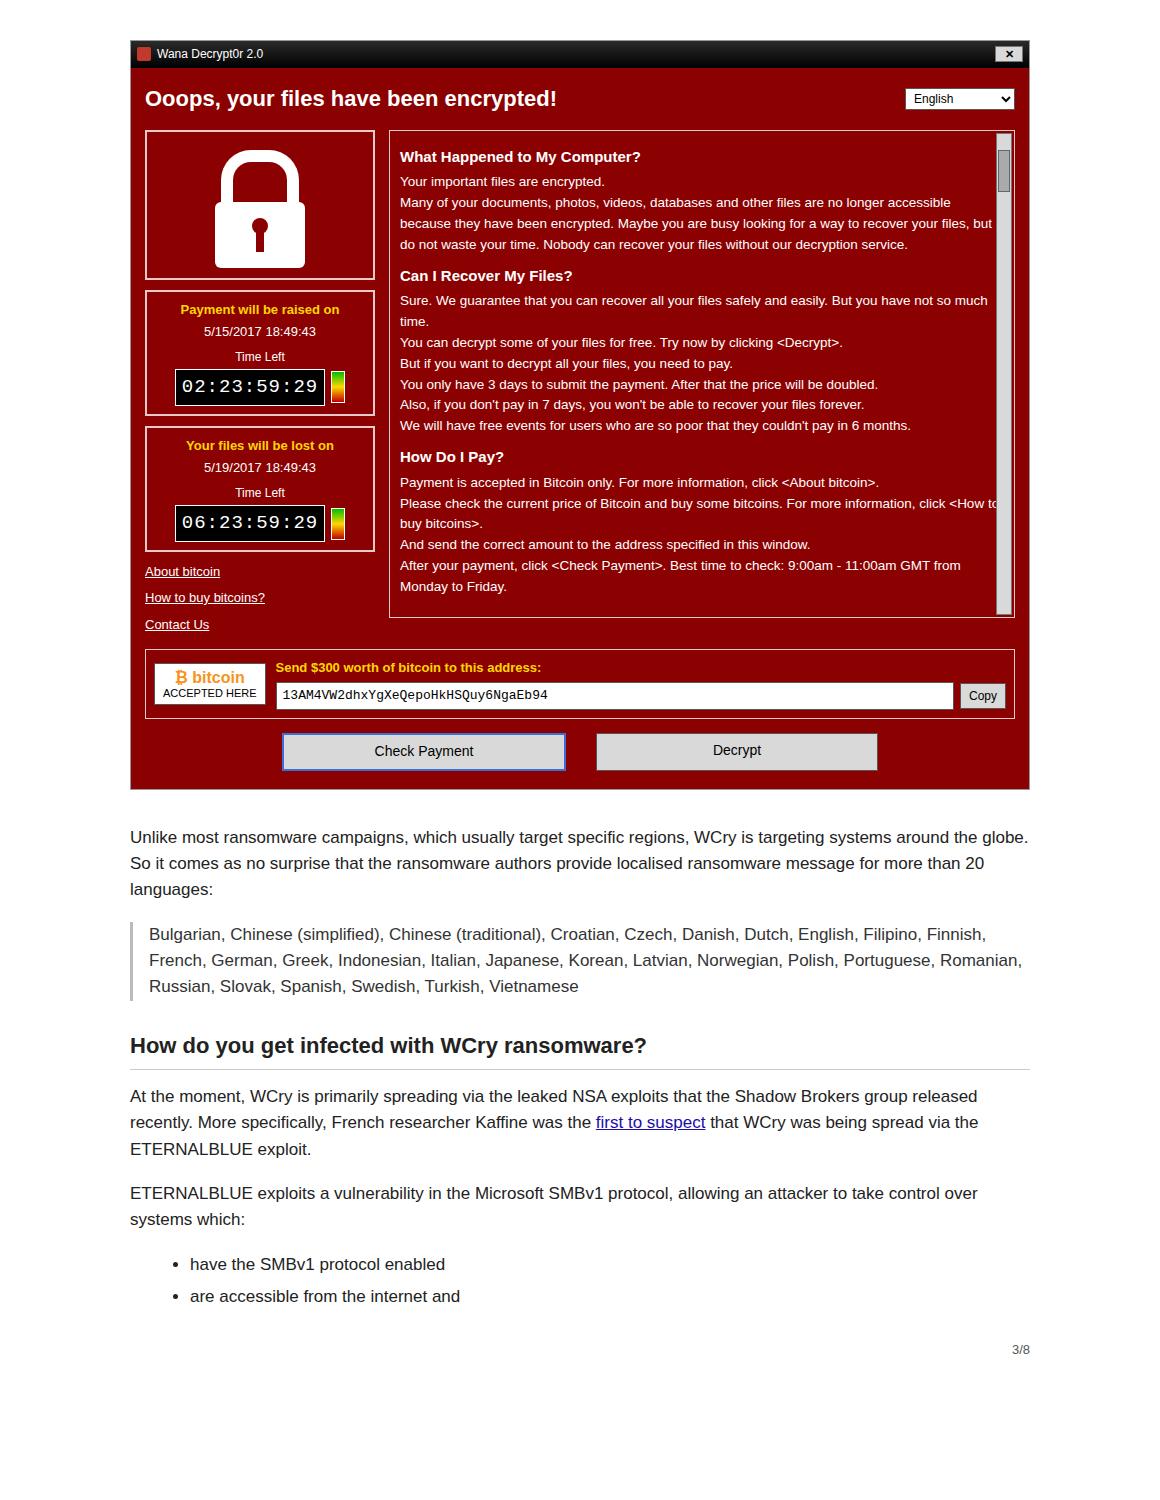Wana Decrypt0r 2.0 ✕
Ooops, your files have been encrypted!
English
Payment will be raised on
5/15/2017 18:49:43
Time Left
02:23:59:29
Your files will be lost on
5/19/2017 18:49:43
Time Left
06:23:59:29
About bitcoin How to buy bitcoins? Contact Us
What Happened to My Computer?
Your important files are encrypted.
Many of your documents, photos, videos, databases and other files are no longer accessible because they have been encrypted. Maybe you are busy looking for a way to recover your files, but do not waste your time. Nobody can recover your files without our decryption service.
Can I Recover My Files?
Sure. We guarantee that you can recover all your files safely and easily. But you have not so much time.
You can decrypt some of your files for free. Try now by clicking <Decrypt>.
But if you want to decrypt all your files, you need to pay.
You only have 3 days to submit the payment. After that the price will be doubled.
Also, if you don't pay in 7 days, you won't be able to recover your files forever.
We will have free events for users who are so poor that they couldn't pay in 6 months.
How Do I Pay?
Payment is accepted in Bitcoin only. For more information, click <About bitcoin>.
Please check the current price of Bitcoin and buy some bitcoins. For more information, click <How to buy bitcoins>.
And send the correct amount to the address specified in this window.
After your payment, click <Check Payment>. Best time to check: 9:00am - 11:00am GMT from Monday to Friday.
₿ bitcoin
ACCEPTED HERE
Send $300 worth of bitcoin to this address:
13AM4VW2dhxYgXeQepoHkHSQuy6NgaEb94 Copy
Check Payment Decrypt
Unlike most ransomware campaigns, which usually target specific regions, WCry is targeting systems around the globe. So it comes as no surprise that the ransomware authors provide localised ransomware message for more than 20 languages:
Bulgarian, Chinese (simplified), Chinese (traditional), Croatian, Czech, Danish, Dutch, English, Filipino, Finnish, French, German, Greek, Indonesian, Italian, Japanese, Korean, Latvian, Norwegian, Polish, Portuguese, Romanian, Russian, Slovak, Spanish, Swedish, Turkish, Vietnamese
How do you get infected with WCry ransomware?
At the moment, WCry is primarily spreading via the leaked NSA exploits that the Shadow Brokers group released recently. More specifically, French researcher Kaffine was the first to suspect that WCry was being spread via the ETERNALBLUE exploit.
ETERNALBLUE exploits a vulnerability in the Microsoft SMBv1 protocol, allowing an attacker to take control over systems which:
have the SMBv1 protocol enabled
are accessible from the internet and
3/8